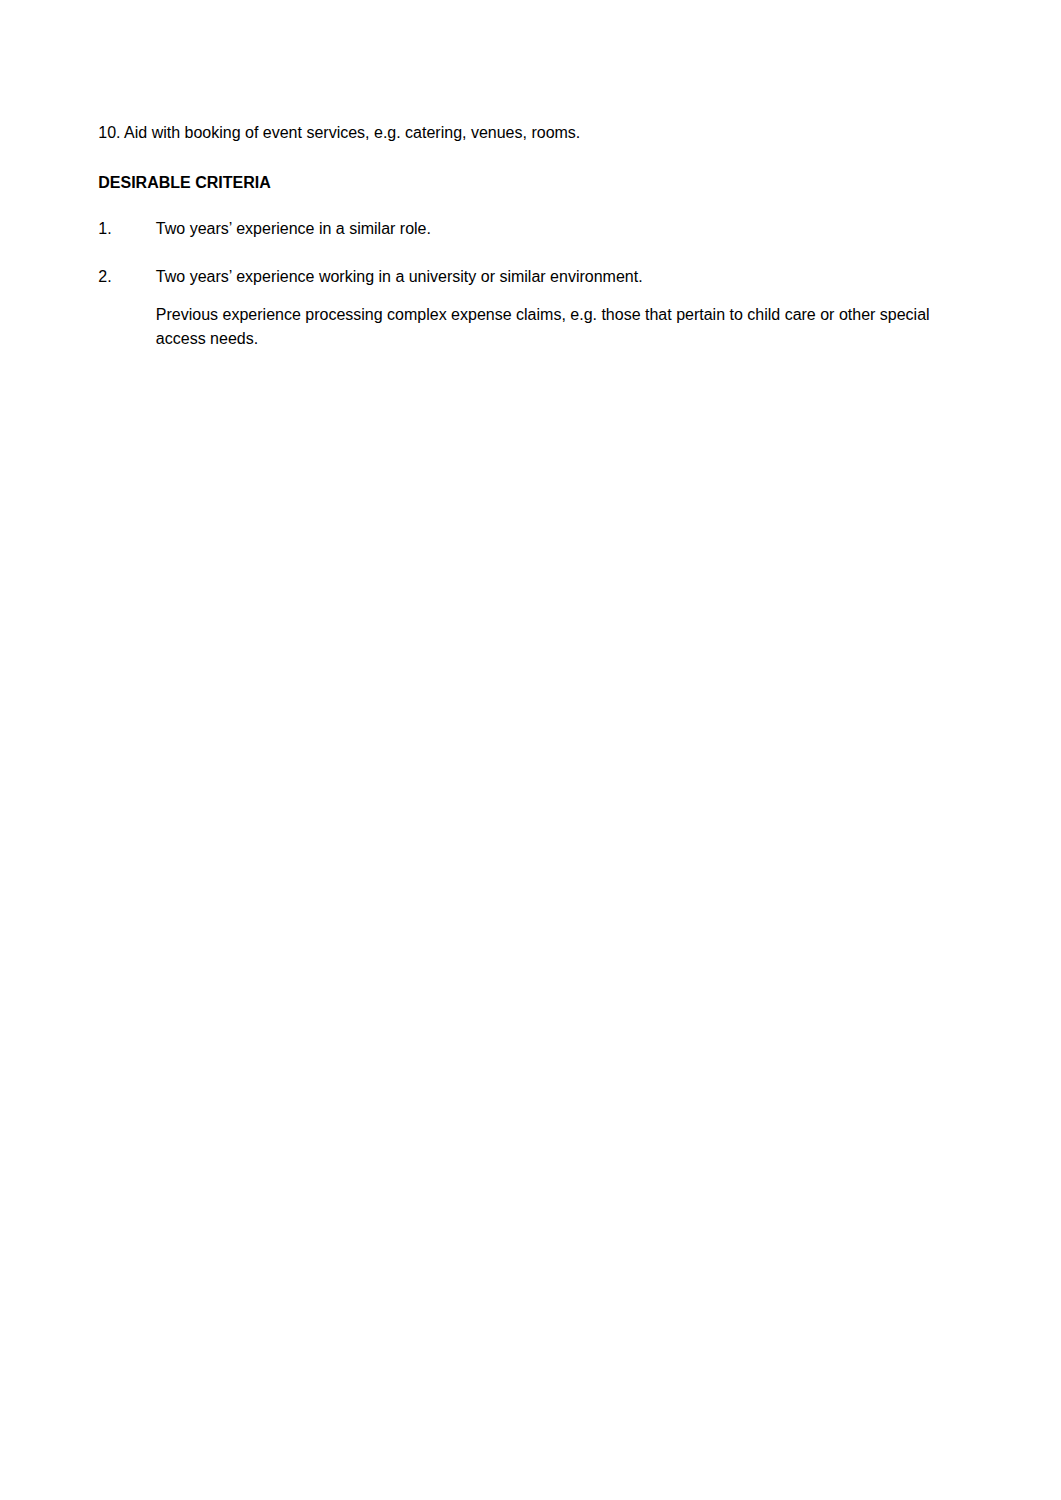10. Aid with booking of event services, e.g. catering, venues, rooms.
DESIRABLE CRITERIA
1. Two years’ experience in a similar role.
2. Two years’ experience working in a university or similar environment.
Previous experience processing complex expense claims, e.g. those that pertain to child care or other special access needs.